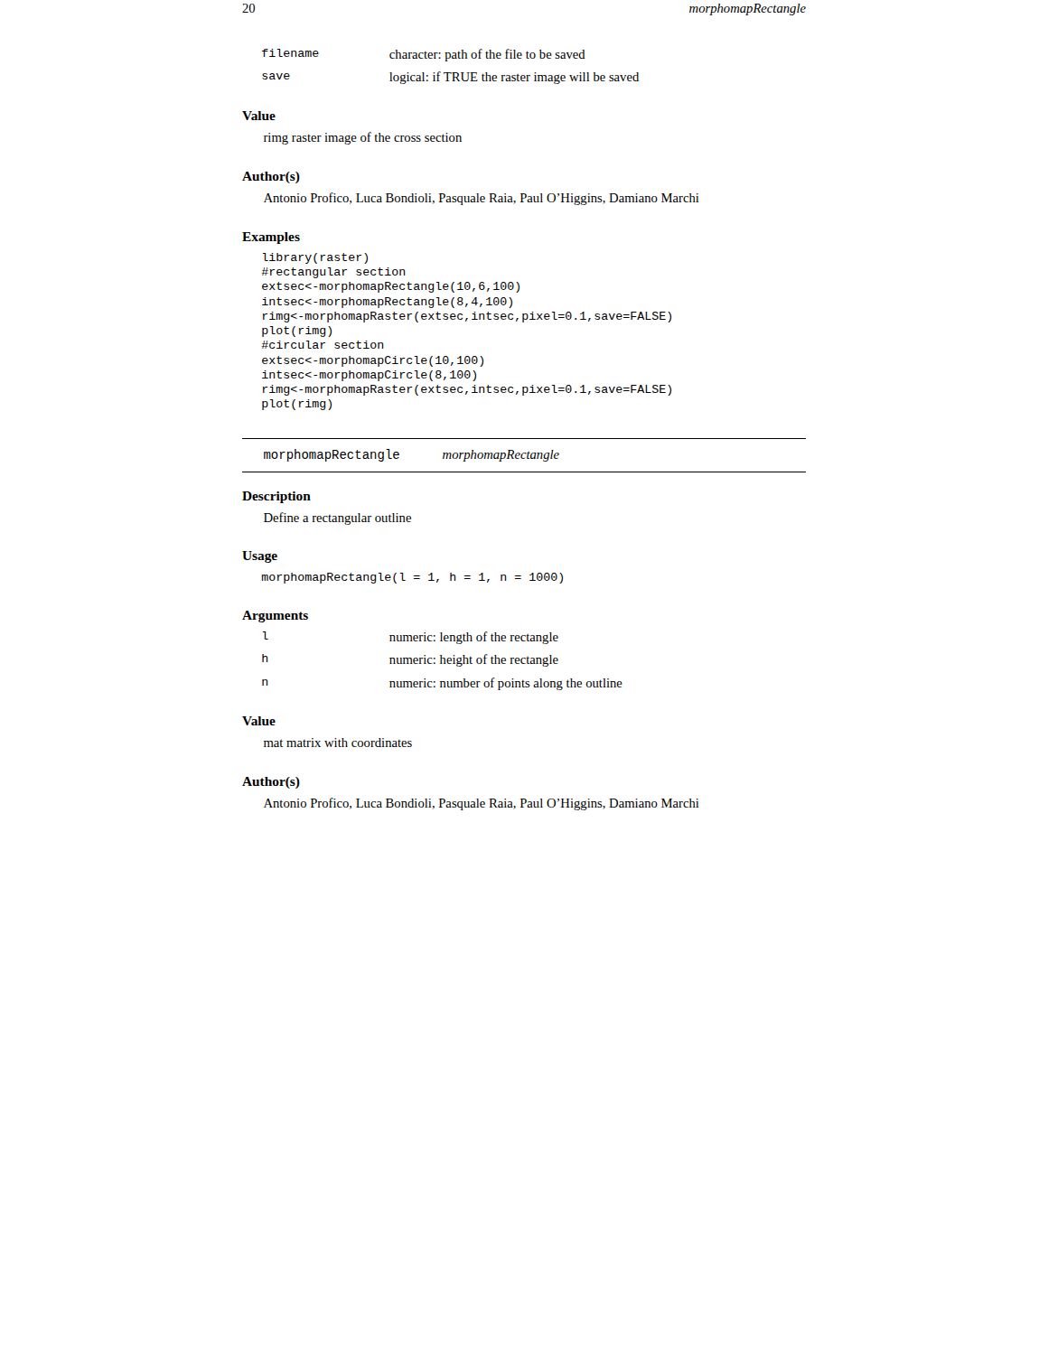20 morphomapRectangle
filename
character: path of the file to be saved
save
logical: if TRUE the raster image will be saved
Value
rimg raster image of the cross section
Author(s)
Antonio Profico, Luca Bondioli, Pasquale Raia, Paul O’Higgins, Damiano Marchi
Examples
library(raster)
#rectangular section
extsec<-morphomapRectangle(10,6,100)
intsec<-morphomapRectangle(8,4,100)
rimg<-morphomapRaster(extsec,intsec,pixel=0.1,save=FALSE)
plot(rimg)
#circular section
extsec<-morphomapCircle(10,100)
intsec<-morphomapCircle(8,100)
rimg<-morphomapRaster(extsec,intsec,pixel=0.1,save=FALSE)
plot(rimg)
morphomapRectangle morphomapRectangle
Description
Define a rectangular outline
Usage
morphomapRectangle(l = 1, h = 1, n = 1000)
Arguments
l
numeric: length of the rectangle
h
numeric: height of the rectangle
n
numeric: number of points along the outline
Value
mat matrix with coordinates
Author(s)
Antonio Profico, Luca Bondioli, Pasquale Raia, Paul O’Higgins, Damiano Marchi